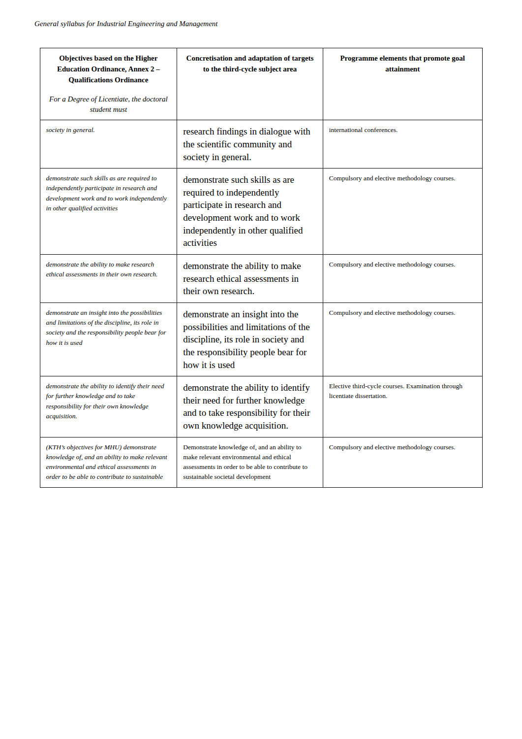General syllabus for Industrial Engineering and Management
| Objectives based on the Higher Education Ordinance, Annex 2 – Qualifications Ordinance For a Degree of Licentiate, the doctoral student must | Concretisation and adaptation of targets to the third-cycle subject area | Programme elements that promote goal attainment |
| --- | --- | --- |
| society in general. | research findings in dialogue with the scientific community and society in general. | international conferences. |
| demonstrate such skills as are required to independently participate in research and development work and to work independently in other qualified activities | demonstrate such skills as are required to independently participate in research and development work and to work independently in other qualified activities | Compulsory and elective methodology courses. |
| demonstrate the ability to make research ethical assessments in their own research. | demonstrate the ability to make research ethical assessments in their own research. | Compulsory and elective methodology courses. |
| demonstrate an insight into the possibilities and limitations of the discipline, its role in society and the responsibility people bear for how it is used | demonstrate an insight into the possibilities and limitations of the discipline, its role in society and the responsibility people bear for how it is used | Compulsory and elective methodology courses. |
| demonstrate the ability to identify their need for further knowledge and to take responsibility for their own knowledge acquisition. | demonstrate the ability to identify their need for further knowledge and to take responsibility for their own knowledge acquisition. | Elective third-cycle courses. Examination through licentiate dissertation. |
| (KTH’s objectives for MHU) demonstrate knowledge of, and an ability to make relevant environmental and ethical assessments in order to be able to contribute to sustainable | Demonstrate knowledge of, and an ability to make relevant environmental and ethical assessments in order to be able to contribute to sustainable societal development | Compulsory and elective methodology courses. |